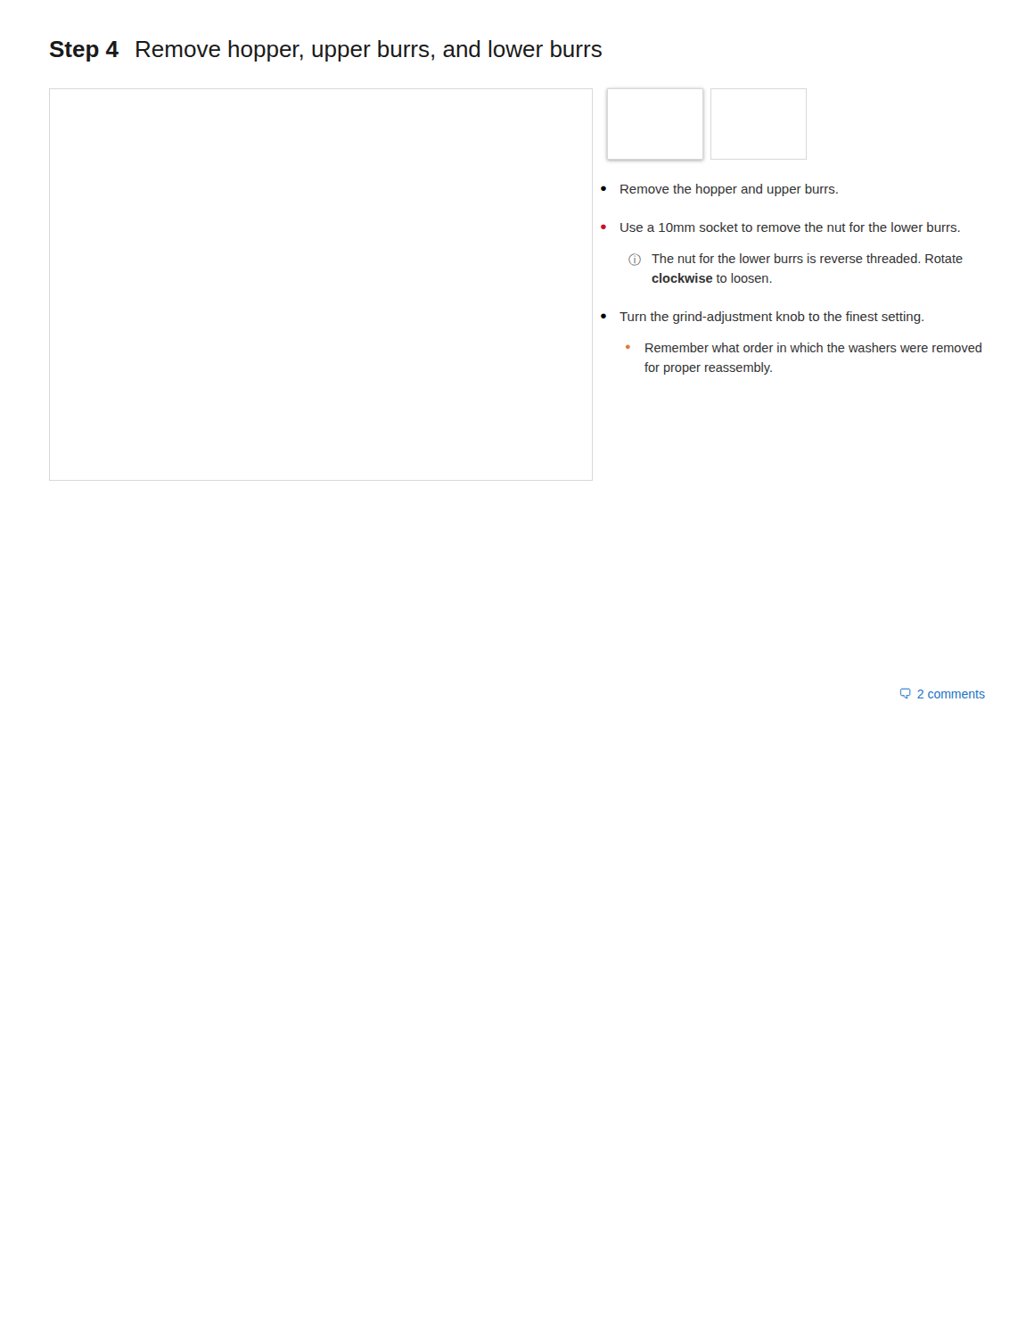Step 4 Remove hopper, upper burrs, and lower burrs
Remove the hopper and upper burrs.
Use a 10mm socket to remove the nut for the lower burrs.
The nut for the lower burrs is reverse threaded. Rotate clockwise to loosen.
Turn the grind-adjustment knob to the finest setting.
Remember what order in which the washers were removed for proper reassembly.
🗨2 comments